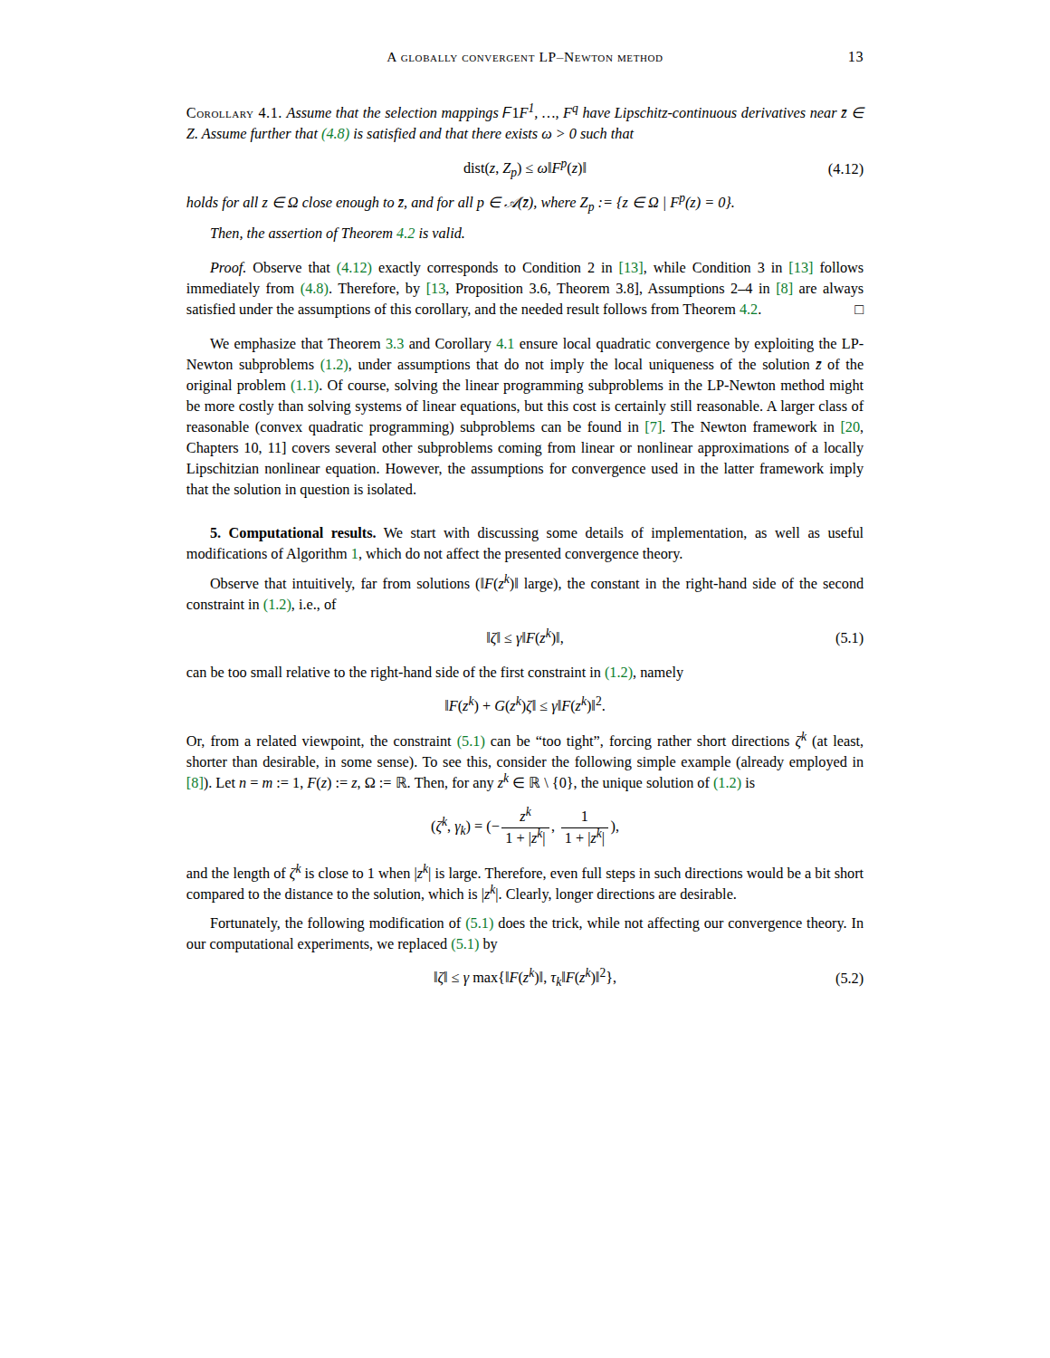A globally convergent LP–Newton method 13
Corollary 4.1. Assume that the selection mappings F1F1, …, Fq have Lipschitz-continuous derivatives near z̄ ∈ Z. Assume further that (4.8) is satisfied and that there exists ω > 0 such that
dist(z, Zp) ≤ ω‖Fp(z)‖ (4.12)
holds for all z ∈ Ω close enough to z̄, and for all p ∈ 𝒜(z̄), where Zp := {z ∈ Ω | Fp(z) = 0}.
Then, the assertion of Theorem 4.2 is valid.
Proof. Observe that (4.12) exactly corresponds to Condition 2 in [13], while Condition 3 in [13] follows immediately from (4.8). Therefore, by [13, Proposition 3.6, Theorem 3.8], Assumptions 2–4 in [8] are always satisfied under the assumptions of this corollary, and the needed result follows from Theorem 4.2. □
We emphasize that Theorem 3.3 and Corollary 4.1 ensure local quadratic convergence by exploiting the LP-Newton subproblems (1.2), under assumptions that do not imply the local uniqueness of the solution z̄ of the original problem (1.1). Of course, solving the linear programming subproblems in the LP-Newton method might be more costly than solving systems of linear equations, but this cost is certainly still reasonable. A larger class of reasonable (convex quadratic programming) subproblems can be found in [7]. The Newton framework in [20, Chapters 10, 11] covers several other subproblems coming from linear or nonlinear approximations of a locally Lipschitzian nonlinear equation. However, the assumptions for convergence used in the latter framework imply that the solution in question is isolated.
5. Computational results. We start with discussing some details of implementation, as well as useful modifications of Algorithm 1, which do not affect the presented convergence theory.
Observe that intuitively, far from solutions (‖F(zk)‖ large), the constant in the right-hand side of the second constraint in (1.2), i.e., of
‖ζ‖ ≤ γ‖F(zk)‖, (5.1)
can be too small relative to the right-hand side of the first constraint in (1.2), namely
‖F(zk) + G(zk)ζ‖ ≤ γ‖F(zk)‖2.
Or, from a related viewpoint, the constraint (5.1) can be “too tight”, forcing rather short directions ζk (at least, shorter than desirable, in some sense). To see this, consider the following simple example (already employed in [8]). Let n = m := 1, F(z) := z, Ω := ℝ. Then, for any zk ∈ ℝ \ {0}, the unique solution of (1.2) is
(ζk, γk) = (−zk 1 + |zk|, 11 + |zk|),
and the length of ζk is close to 1 when |zk| is large. Therefore, even full steps in such directions would be a bit short compared to the distance to the solution, which is |zk|. Clearly, longer directions are desirable.
Fortunately, the following modification of (5.1) does the trick, while not affecting our convergence theory. In our computational experiments, we replaced (5.1) by
‖ζ‖ ≤ γ max{‖F(zk)‖, τk‖F(zk)‖2}, (5.2)